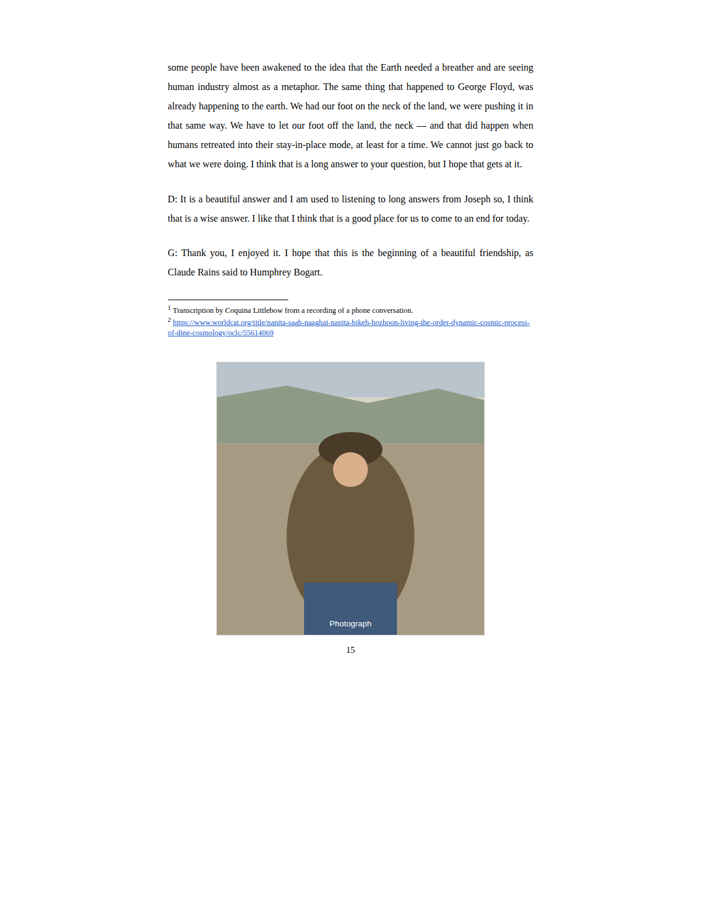some people have been awakened to the idea that the Earth needed a breather and are seeing human industry almost as a metaphor. The same thing that happened to George Floyd, was already happening to the earth. We had our foot on the neck of the land, we were pushing it in that same way. We have to let our foot off the land, the neck — and that did happen when humans retreated into their stay-in-place mode, at least for a time. We cannot just go back to what we were doing. I think that is a long answer to your question, but I hope that gets at it.
D: It is a beautiful answer and I am used to listening to long answers from Joseph so, I think that is a wise answer. I like that I think that is a good place for us to come to an end for today.
G: Thank you, I enjoyed it. I hope that this is the beginning of a beautiful friendship, as Claude Rains said to Humphrey Bogart.
1 Transcription by Coquina Littlebow from a recording of a phone conversation.
2 https://www.worldcat.org/title/nanita-saah-naaghai-nanita-bikeh-hozhoon-living-the-order-dynamic-cosmic-process-of-dine-cosmology/oclc/55614069
15